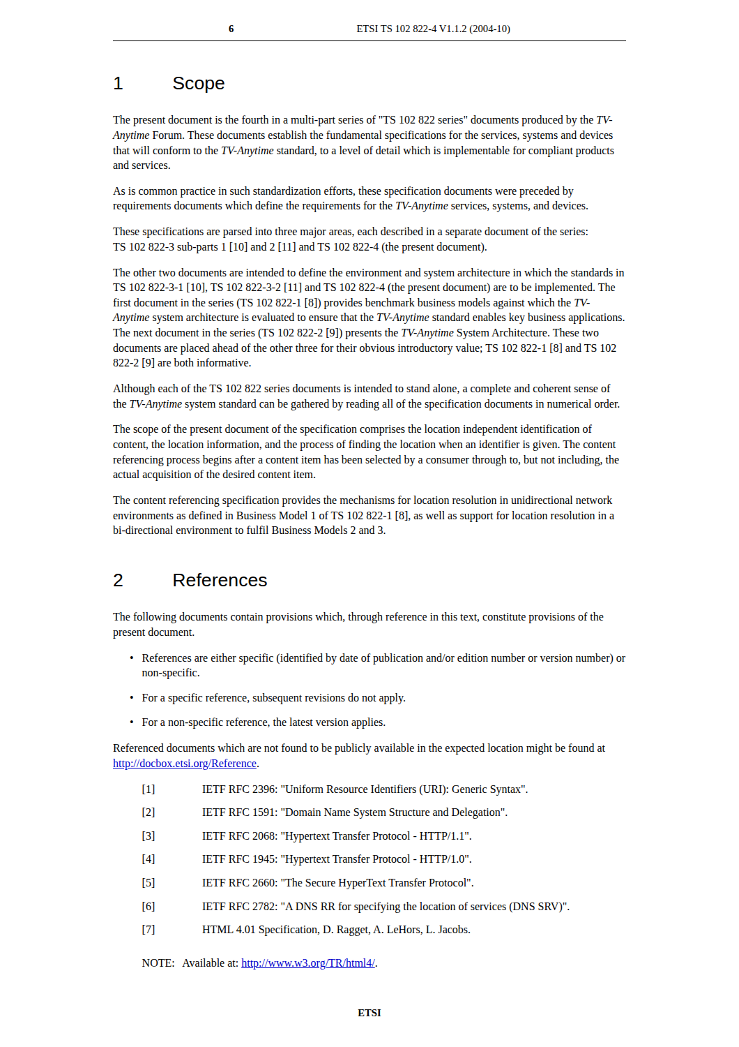6 ETSI TS 102 822-4 V1.1.2 (2004-10)
1 Scope
The present document is the fourth in a multi-part series of "TS 102 822 series" documents produced by the TV-Anytime Forum. These documents establish the fundamental specifications for the services, systems and devices that will conform to the TV-Anytime standard, to a level of detail which is implementable for compliant products and services.
As is common practice in such standardization efforts, these specification documents were preceded by requirements documents which define the requirements for the TV-Anytime services, systems, and devices.
These specifications are parsed into three major areas, each described in a separate document of the series:
TS 102 822-3 sub-parts 1 [10] and 2 [11] and TS 102 822-4 (the present document).
The other two documents are intended to define the environment and system architecture in which the standards in TS 102 822-3-1 [10], TS 102 822-3-2 [11] and TS 102 822-4 (the present document) are to be implemented. The first document in the series (TS 102 822-1 [8]) provides benchmark business models against which the TV-Anytime system architecture is evaluated to ensure that the TV-Anytime standard enables key business applications. The next document in the series (TS 102 822-2 [9]) presents the TV-Anytime System Architecture. These two documents are placed ahead of the other three for their obvious introductory value; TS 102 822-1 [8] and TS 102 822-2 [9] are both informative.
Although each of the TS 102 822 series documents is intended to stand alone, a complete and coherent sense of the TV-Anytime system standard can be gathered by reading all of the specification documents in numerical order.
The scope of the present document of the specification comprises the location independent identification of content, the location information, and the process of finding the location when an identifier is given. The content referencing process begins after a content item has been selected by a consumer through to, but not including, the actual acquisition of the desired content item.
The content referencing specification provides the mechanisms for location resolution in unidirectional network environments as defined in Business Model 1 of TS 102 822-1 [8], as well as support for location resolution in a bi-directional environment to fulfil Business Models 2 and 3.
2 References
The following documents contain provisions which, through reference in this text, constitute provisions of the present document.
References are either specific (identified by date of publication and/or edition number or version number) or non-specific.
For a specific reference, subsequent revisions do not apply.
For a non-specific reference, the latest version applies.
Referenced documents which are not found to be publicly available in the expected location might be found at http://docbox.etsi.org/Reference.
| [1] | IETF RFC 2396: "Uniform Resource Identifiers (URI): Generic Syntax". |
| [2] | IETF RFC 1591: "Domain Name System Structure and Delegation". |
| [3] | IETF RFC 2068: "Hypertext Transfer Protocol - HTTP/1.1". |
| [4] | IETF RFC 1945: "Hypertext Transfer Protocol - HTTP/1.0". |
| [5] | IETF RFC 2660: "The Secure HyperText Transfer Protocol". |
| [6] | IETF RFC 2782: "A DNS RR for specifying the location of services (DNS SRV)". |
| [7] | HTML 4.01 Specification, D. Ragget, A. LeHors, L. Jacobs. |
NOTE: Available at: http://www.w3.org/TR/html4/.
ETSI